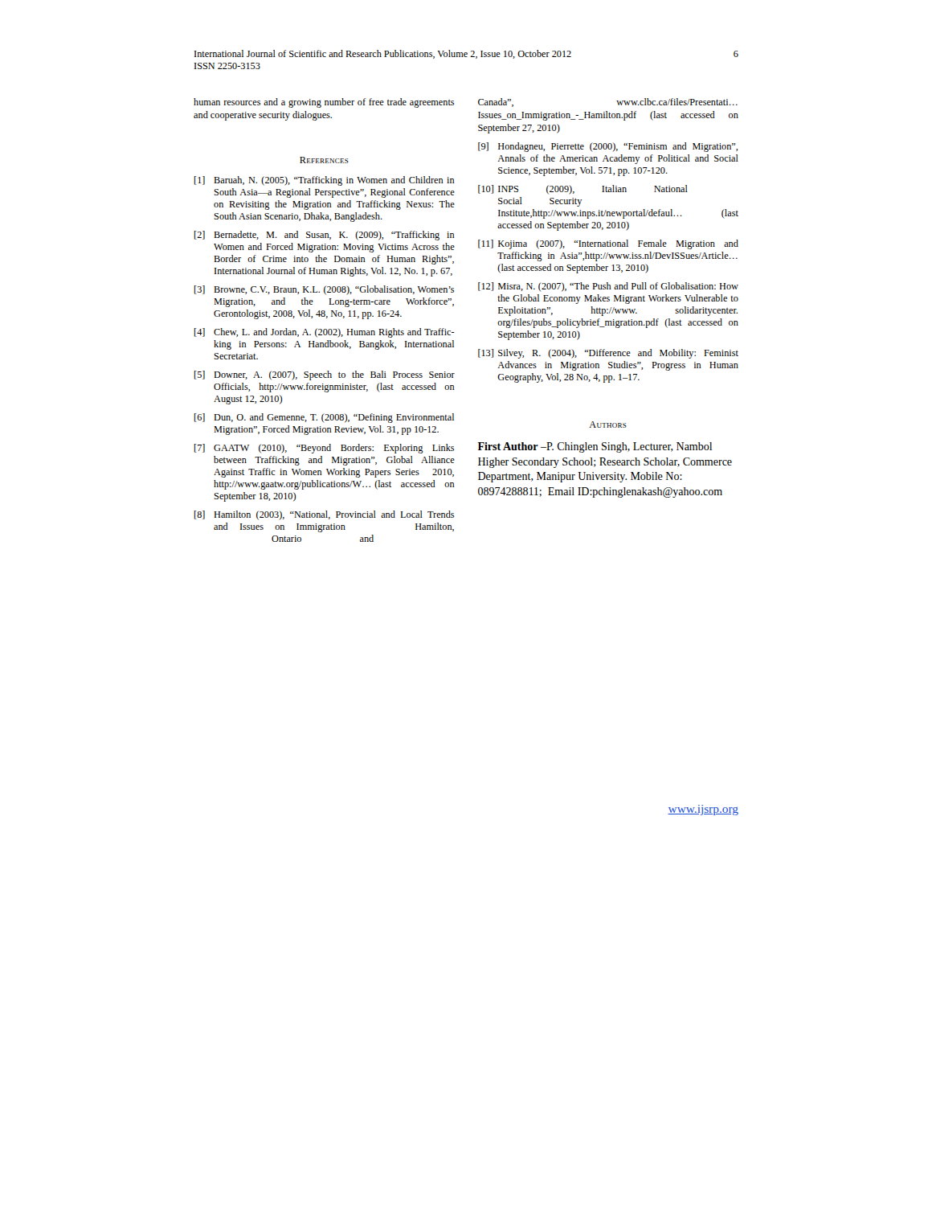International Journal of Scientific and Research Publications, Volume 2, Issue 10, October 2012
ISSN 2250-3153 6
human resources and a growing number of free trade agreements and cooperative security dialogues.
References
[1] Baruah, N. (2005), “Trafficking in Women and Children in South Asia—a Regional Perspective”, Regional Conference on Revisiting the Migration and Trafficking Nexus: The South Asian Scenario, Dhaka, Bangladesh.
[2] Bernadette, M. and Susan, K. (2009), “Trafficking in Women and Forced Migration: Moving Victims Across the Border of Crime into the Domain of Human Rights”, International Journal of Human Rights, Vol. 12, No. 1, p. 67,
[3] Browne, C.V., Braun, K.L. (2008), “Globalisation, Women’s Migration, and the Long-term-care Workforce”, Gerontologist, 2008, Vol, 48, No, 11, pp. 16-24.
[4] Chew, L. and Jordan, A. (2002), Human Rights and Traffic-king in Persons: A Handbook, Bangkok, International Secretariat.
[5] Downer, A. (2007), Speech to the Bali Process Senior Officials, http://www.foreignminister, (last accessed on August 12, 2010)
[6] Dun, O. and Gemenne, T. (2008), “Defining Environmental Migration”, Forced Migration Review, Vol. 31, pp 10-12.
[7] GAATW (2010), “Beyond Borders: Exploring Links between Trafficking and Migration”, Global Alliance Against Traffic in Women Working Papers Series 2010, http://www.gaatw.org/publications/W… (last accessed on September 18, 2010)
[8] Hamilton (2003), “National, Provincial and Local Trends and Issues on Immigration Hamilton, Ontario and
Canada”, www.clbc.ca/files/Presentati…Issues_on_Immigration_-_Hamilton.pdf (last accessed on September 27, 2010)
[9] Hondagneu, Pierrette (2000), “Feminism and Migration”, Annals of the American Academy of Political and Social Science, September, Vol. 571, pp. 107-120.
[10] INPS (2009), Italian National Social Security Institute,http://www.inps.it/newportal/defaul… (last accessed on September 20, 2010)
[11] Kojima (2007), “International Female Migration and Trafficking in Asia”,http://www.iss.nl/DevISSues/Article… (last accessed on September 13, 2010)
[12] Misra, N. (2007), “The Push and Pull of Globalisation: How the Global Economy Makes Migrant Workers Vulnerable to Exploitation”, http://www. solidaritycenter. org/files/pubs_policybrief_migration.pdf (last accessed on September 10, 2010)
[13] Silvey, R. (2004), “Difference and Mobility: Feminist Advances in Migration Studies”, Progress in Human Geography, Vol, 28 No, 4, pp. 1–17.
Authors
First Author –P. Chinglen Singh, Lecturer, Nambol Higher Secondary School; Research Scholar, Commerce Department, Manipur University. Mobile No: 08974288811; Email ID:pchinglenakash@yahoo.com
www.ijsrp.org